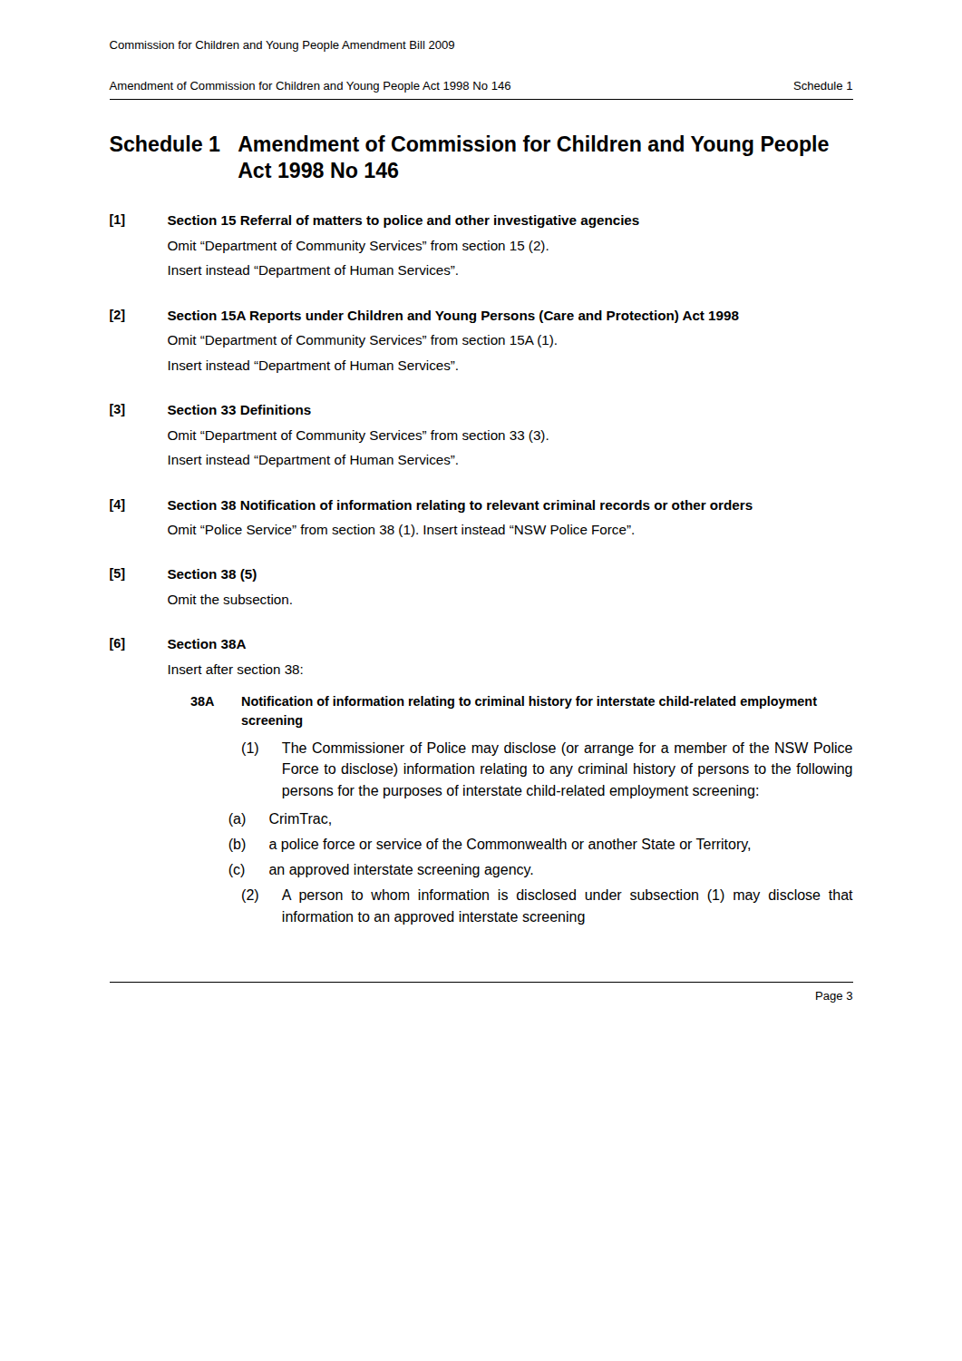Commission for Children and Young People Amendment Bill 2009
Amendment of Commission for Children and Young People Act 1998 No 146
Schedule 1
Schedule 1 Amendment of Commission for Children and Young People Act 1998 No 146
[1]
Section 15 Referral of matters to police and other investigative agencies
Omit “Department of Community Services” from section 15 (2).
Insert instead “Department of Human Services”.
[2]
Section 15A Reports under Children and Young Persons (Care and Protection) Act 1998
Omit “Department of Community Services” from section 15A (1).
Insert instead “Department of Human Services”.
[3]
Section 33 Definitions
Omit “Department of Community Services” from section 33 (3).
Insert instead “Department of Human Services”.
[4]
Section 38 Notification of information relating to relevant criminal records or other orders
Omit “Police Service” from section 38 (1). Insert instead “NSW Police Force”.
[5]
Section 38 (5)
Omit the subsection.
[6]
Section 38A
Insert after section 38:
38A
Notification of information relating to criminal history for interstate child-related employment screening
(1)
The Commissioner of Police may disclose (or arrange for a member of the NSW Police Force to disclose) information relating to any criminal history of persons to the following persons for the purposes of interstate child-related employment screening:
(a)
CrimTrac,
(b)
a police force or service of the Commonwealth or another State or Territory,
(c)
an approved interstate screening agency.
(2)
A person to whom information is disclosed under subsection (1) may disclose that information to an approved interstate screening
Page 3